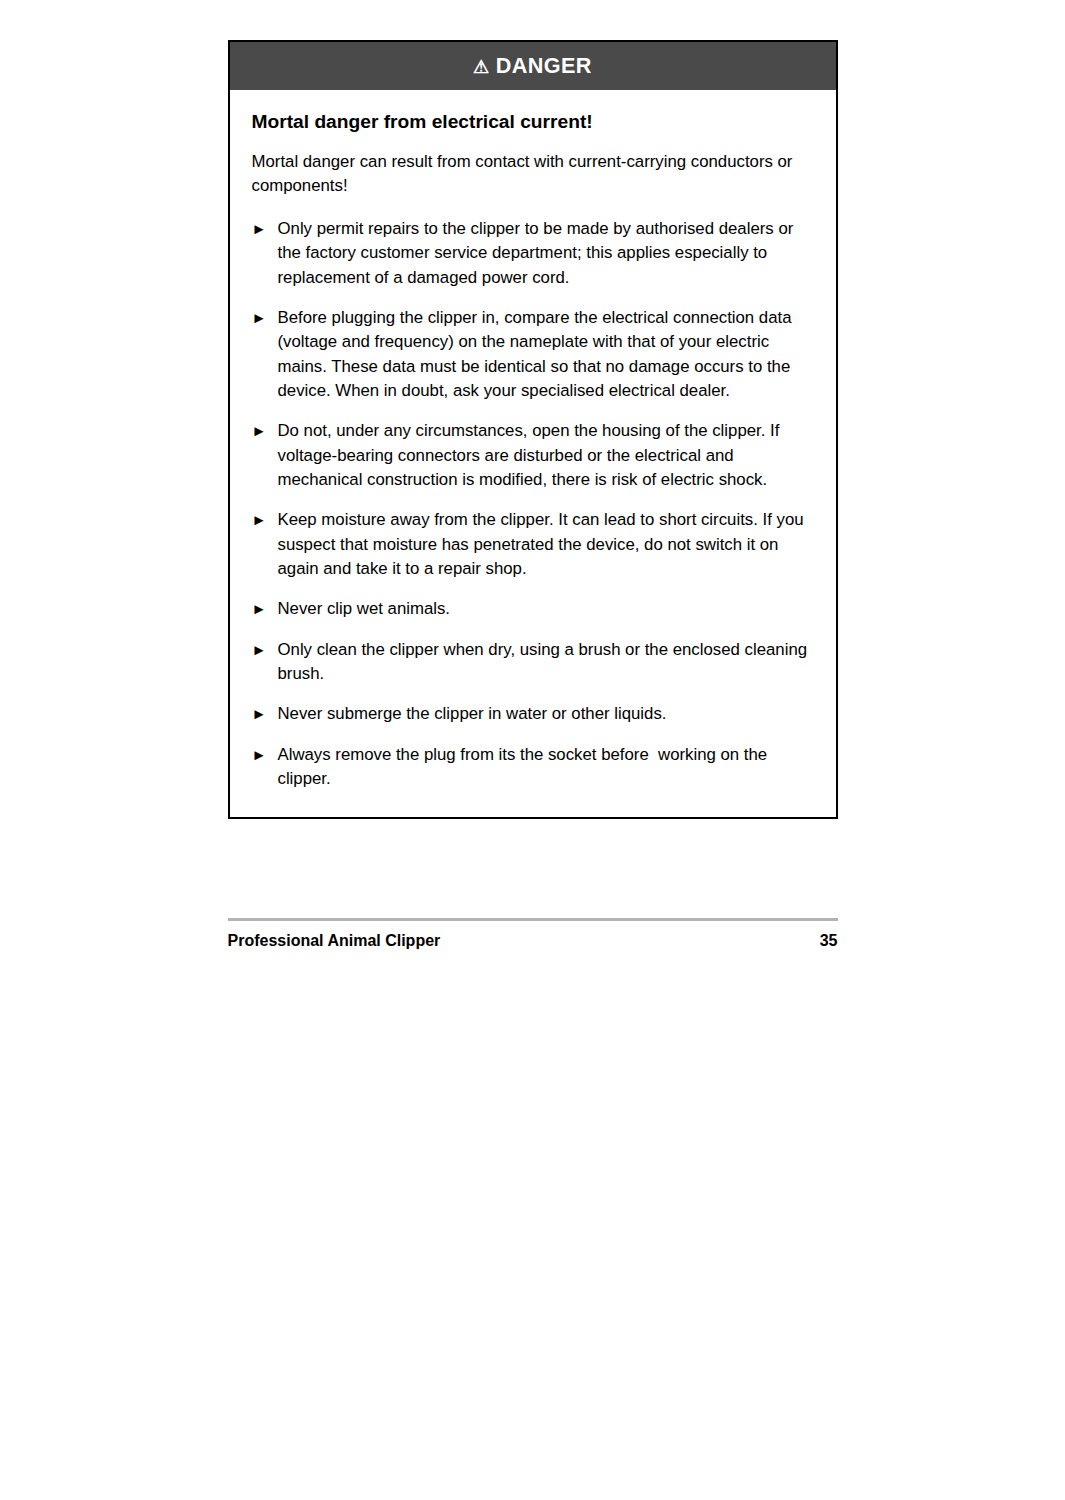⚠DANGER
Mortal danger from electrical current!
Mortal danger can result from contact with current-carrying conductors or components!
Only permit repairs to the clipper to be made by authorised dealers or the factory customer service department; this applies especially to replacement of a damaged power cord.
Before plugging the clipper in, compare the electrical connection data (voltage and frequency) on the nameplate with that of your electric mains. These data must be identical so that no damage occurs to the device. When in doubt, ask your specialised electrical dealer.
Do not, under any circumstances, open the housing of the clipper. If voltage-bearing connectors are disturbed or the electrical and mechanical construction is modified, there is risk of electric shock.
Keep moisture away from the clipper. It can lead to short circuits. If you suspect that moisture has penetrated the device, do not switch it on again and take it to a repair shop.
Never clip wet animals.
Only clean the clipper when dry, using a brush or the enclosed cleaning brush.
Never submerge the clipper in water or other liquids.
Always remove the plug from its the socket before working on the clipper.
Professional Animal Clipper 35